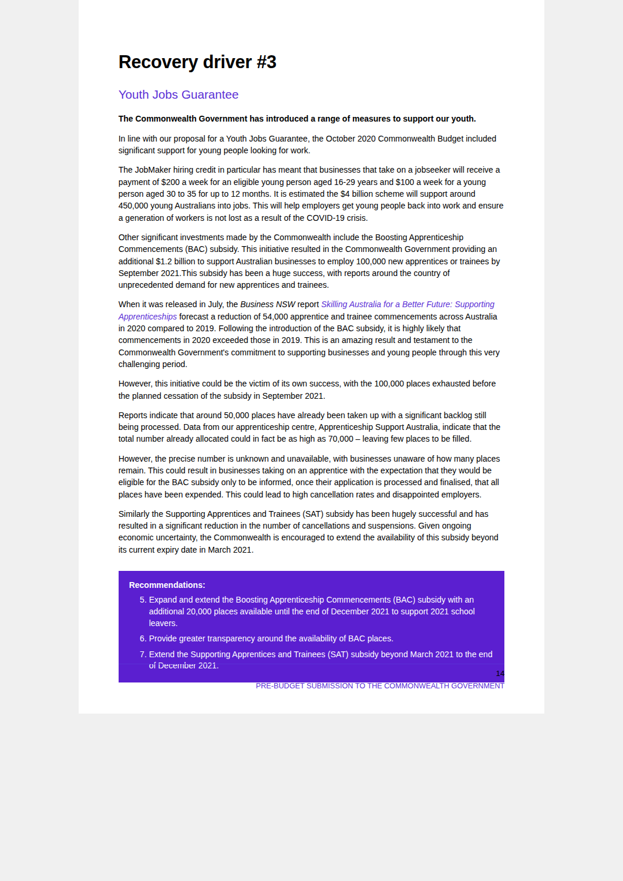Recovery driver #3
Youth Jobs Guarantee
The Commonwealth Government has introduced a range of measures to support our youth.
In line with our proposal for a Youth Jobs Guarantee, the October 2020 Commonwealth Budget included significant support for young people looking for work.
The JobMaker hiring credit in particular has meant that businesses that take on a jobseeker will receive a payment of $200 a week for an eligible young person aged 16-29 years and $100 a week for a young person aged 30 to 35 for up to 12 months. It is estimated the $4 billion scheme will support around 450,000 young Australians into jobs. This will help employers get young people back into work and ensure a generation of workers is not lost as a result of the COVID-19 crisis.
Other significant investments made by the Commonwealth include the Boosting Apprenticeship Commencements (BAC) subsidy. This initiative resulted in the Commonwealth Government providing an additional $1.2 billion to support Australian businesses to employ 100,000 new apprentices or trainees by September 2021.This subsidy has been a huge success, with reports around the country of unprecedented demand for new apprentices and trainees.
When it was released in July, the Business NSW report Skilling Australia for a Better Future: Supporting Apprenticeships forecast a reduction of 54,000 apprentice and trainee commencements across Australia in 2020 compared to 2019. Following the introduction of the BAC subsidy, it is highly likely that commencements in 2020 exceeded those in 2019. This is an amazing result and testament to the Commonwealth Government's commitment to supporting businesses and young people through this very challenging period.
However, this initiative could be the victim of its own success, with the 100,000 places exhausted before the planned cessation of the subsidy in September 2021.
Reports indicate that around 50,000 places have already been taken up with a significant backlog still being processed. Data from our apprenticeship centre, Apprenticeship Support Australia, indicate that the total number already allocated could in fact be as high as 70,000 – leaving few places to be filled.
However, the precise number is unknown and unavailable, with businesses unaware of how many places remain. This could result in businesses taking on an apprentice with the expectation that they would be eligible for the BAC subsidy only to be informed, once their application is processed and finalised, that all places have been expended. This could lead to high cancellation rates and disappointed employers.
Similarly the Supporting Apprentices and Trainees (SAT) subsidy has been hugely successful and has resulted in a significant reduction in the number of cancellations and suspensions. Given ongoing economic uncertainty, the Commonwealth is encouraged to extend the availability of this subsidy beyond its current expiry date in March 2021.
Recommendations:
Expand and extend the Boosting Apprenticeship Commencements (BAC) subsidy with an additional 20,000 places available until the end of December 2021 to support 2021 school leavers.
Provide greater transparency around the availability of BAC places.
Extend the Supporting Apprentices and Trainees (SAT) subsidy beyond March 2021 to the end of December 2021.
14
PRE-BUDGET SUBMISSION TO THE COMMONWEALTH GOVERNMENT